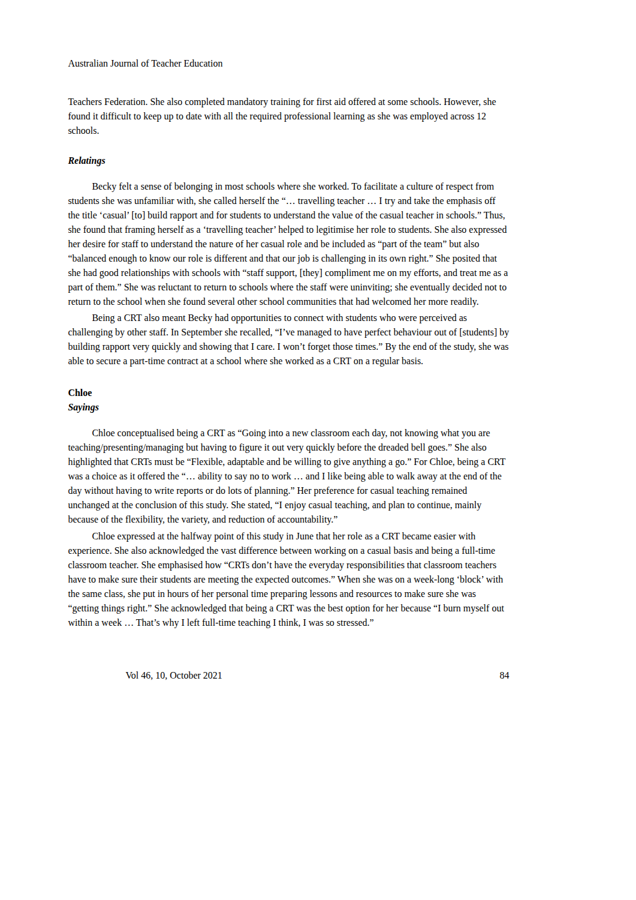Australian Journal of Teacher Education
Teachers Federation. She also completed mandatory training for first aid offered at some schools. However, she found it difficult to keep up to date with all the required professional learning as she was employed across 12 schools.
Relatings
Becky felt a sense of belonging in most schools where she worked. To facilitate a culture of respect from students she was unfamiliar with, she called herself the “… travelling teacher … I try and take the emphasis off the title ‘casual’ [to] build rapport and for students to understand the value of the casual teacher in schools.” Thus, she found that framing herself as a ‘travelling teacher’ helped to legitimise her role to students. She also expressed her desire for staff to understand the nature of her casual role and be included as “part of the team” but also “balanced enough to know our role is different and that our job is challenging in its own right.” She posited that she had good relationships with schools with “staff support, [they] compliment me on my efforts, and treat me as a part of them.” She was reluctant to return to schools where the staff were uninviting; she eventually decided not to return to the school when she found several other school communities that had welcomed her more readily.
Being a CRT also meant Becky had opportunities to connect with students who were perceived as challenging by other staff. In September she recalled, “I’ve managed to have perfect behaviour out of [students] by building rapport very quickly and showing that I care. I won’t forget those times.” By the end of the study, she was able to secure a part-time contract at a school where she worked as a CRT on a regular basis.
Chloe
Sayings
Chloe conceptualised being a CRT as “Going into a new classroom each day, not knowing what you are teaching/presenting/managing but having to figure it out very quickly before the dreaded bell goes.” She also highlighted that CRTs must be “Flexible, adaptable and be willing to give anything a go.” For Chloe, being a CRT was a choice as it offered the “… ability to say no to work … and I like being able to walk away at the end of the day without having to write reports or do lots of planning.” Her preference for casual teaching remained unchanged at the conclusion of this study. She stated, “I enjoy casual teaching, and plan to continue, mainly because of the flexibility, the variety, and reduction of accountability.”
Chloe expressed at the halfway point of this study in June that her role as a CRT became easier with experience. She also acknowledged the vast difference between working on a casual basis and being a full-time classroom teacher. She emphasised how “CRTs don’t have the everyday responsibilities that classroom teachers have to make sure their students are meeting the expected outcomes.” When she was on a week-long ‘block’ with the same class, she put in hours of her personal time preparing lessons and resources to make sure she was “getting things right.” She acknowledged that being a CRT was the best option for her because “I burn myself out within a week … That’s why I left full-time teaching I think, I was so stressed.”
Vol 46, 10, October 2021 84